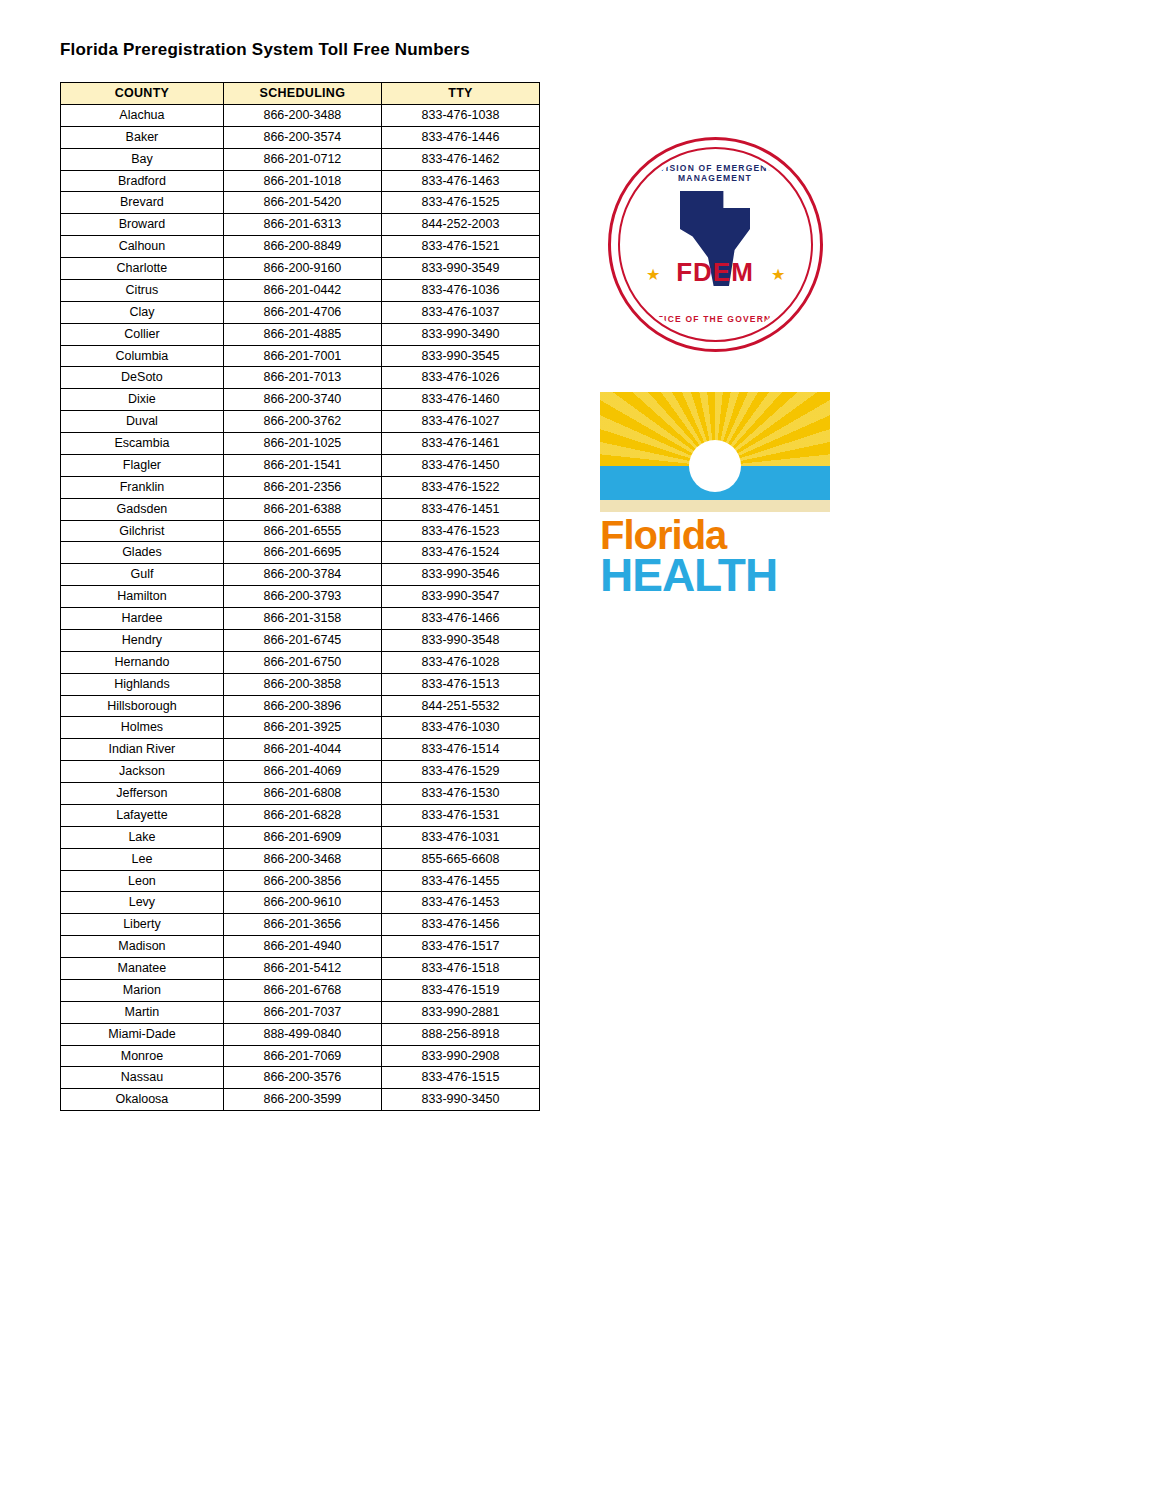Florida Preregistration System Toll Free Numbers
| COUNTY | SCHEDULING | TTY |
| --- | --- | --- |
| Alachua | 866-200-3488 | 833-476-1038 |
| Baker | 866-200-3574 | 833-476-1446 |
| Bay | 866-201-0712 | 833-476-1462 |
| Bradford | 866-201-1018 | 833-476-1463 |
| Brevard | 866-201-5420 | 833-476-1525 |
| Broward | 866-201-6313 | 844-252-2003 |
| Calhoun | 866-200-8849 | 833-476-1521 |
| Charlotte | 866-200-9160 | 833-990-3549 |
| Citrus | 866-201-0442 | 833-476-1036 |
| Clay | 866-201-4706 | 833-476-1037 |
| Collier | 866-201-4885 | 833-990-3490 |
| Columbia | 866-201-7001 | 833-990-3545 |
| DeSoto | 866-201-7013 | 833-476-1026 |
| Dixie | 866-200-3740 | 833-476-1460 |
| Duval | 866-200-3762 | 833-476-1027 |
| Escambia | 866-201-1025 | 833-476-1461 |
| Flagler | 866-201-1541 | 833-476-1450 |
| Franklin | 866-201-2356 | 833-476-1522 |
| Gadsden | 866-201-6388 | 833-476-1451 |
| Gilchrist | 866-201-6555 | 833-476-1523 |
| Glades | 866-201-6695 | 833-476-1524 |
| Gulf | 866-200-3784 | 833-990-3546 |
| Hamilton | 866-200-3793 | 833-990-3547 |
| Hardee | 866-201-3158 | 833-476-1466 |
| Hendry | 866-201-6745 | 833-990-3548 |
| Hernando | 866-201-6750 | 833-476-1028 |
| Highlands | 866-200-3858 | 833-476-1513 |
| Hillsborough | 866-200-3896 | 844-251-5532 |
| Holmes | 866-201-3925 | 833-476-1030 |
| Indian River | 866-201-4044 | 833-476-1514 |
| Jackson | 866-201-4069 | 833-476-1529 |
| Jefferson | 866-201-6808 | 833-476-1530 |
| Lafayette | 866-201-6828 | 833-476-1531 |
| Lake | 866-201-6909 | 833-476-1031 |
| Lee | 866-200-3468 | 855-665-6608 |
| Leon | 866-200-3856 | 833-476-1455 |
| Levy | 866-200-9610 | 833-476-1453 |
| Liberty | 866-201-3656 | 833-476-1456 |
| Madison | 866-201-4940 | 833-476-1517 |
| Manatee | 866-201-5412 | 833-476-1518 |
| Marion | 866-201-6768 | 833-476-1519 |
| Martin | 866-201-7037 | 833-990-2881 |
| Miami-Dade | 888-499-0840 | 888-256-8918 |
| Monroe | 866-201-7069 | 833-990-2908 |
| Nassau | 866-200-3576 | 833-476-1515 |
| Okaloosa | 866-200-3599 | 833-990-3450 |
DIVISION OF EMERGENCY MANAGEMENT
FDEM
★ ★
OFFICE OF THE GOVERNOR
Florida
HEALTH